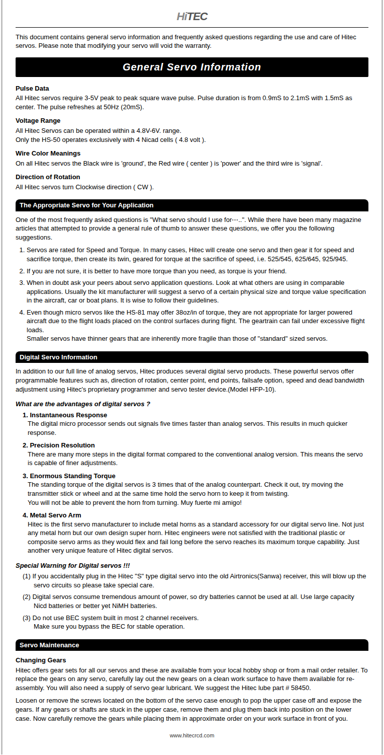Hi TEC
This document contains general servo information and frequently asked questions regarding the use and care of Hitec servos. Please note that modifying your servo will void the warranty.
General Servo Information
Pulse Data
All Hitec servos require 3-5V peak to peak square wave pulse. Pulse duration is from 0.9mS to 2.1mS with 1.5mS as center. The pulse refreshes at 50Hz (20mS).
Voltage Range
All Hitec Servos can be operated within a 4.8V-6V. range.
Only the HS-50 operates exclusively with 4 Nicad cells ( 4.8 volt ).
Wire Color Meanings
On all Hitec servos the Black wire is 'ground', the Red wire ( center ) is 'power' and the third wire is 'signal'.
Direction of Rotation
All Hitec servos turn Clockwise direction ( CW ).
The Appropriate Servo for Your Application
One of the most frequently asked questions is "What servo should I use for⋯..". While there have been many magazine articles that attempted to provide a general rule of thumb to answer these questions, we offer you the following suggestions.
Servos are rated for Speed and Torque. In many cases, Hitec will create one servo and then gear it for speed and sacrifice torque, then create its twin, geared for torque at the sacrifice of speed, i.e. 525/545, 625/645, 925/945.
If you are not sure, it is better to have more torque than you need, as torque is your friend.
When in doubt ask your peers about servo application questions. Look at what others are using in comparable applications. Usually the kit manufacturer will suggest a servo of a certain physical size and torque value specification in the aircraft, car or boat plans. It is wise to follow their guidelines.
Even though micro servos like the HS-81 may offer 38oz/in of torque, they are not appropriate for larger powered aircraft due to the flight loads placed on the control surfaces during flight. The geartrain can fail under excessive flight loads.
Smaller servos have thinner gears that are inherently more fragile than those of "standard" sized servos.
Digital Servo Information
In addition to our full line of analog servos, Hitec produces several digital servo products. These powerful servos offer programmable features such as, direction of rotation, center point, end points, failsafe option, speed and dead bandwidth adjustment using Hitec's proprietary programmer and servo tester device.(Model HFP-10).
What are the advantages of digital servos ?
1. Instantaneous Response
The digital micro processor sends out signals five times faster than analog servos. This results in much quicker response.
2. Precision Resolution
There are many more steps in the digital format compared to the conventional analog version. This means the servo is capable of finer adjustments.
3. Enormous Standing Torque
The standing torque of the digital servos is 3 times that of the analog counterpart. Check it out, try moving the transmitter stick or wheel and at the same time hold the servo horn to keep it from twisting.
You will not be able to prevent the horn from turning. Muy fuerte mi amigo!
4. Metal Servo Arm
Hitec is the first servo manufacturer to include metal horns as a standard accessory for our digital servo line. Not just any metal horn but our own design super horn. Hitec engineers were not satisfied with the traditional plastic or composite servo arms as they would flex and fail long before the servo reaches its maximum torque capability. Just another very unique feature of Hitec digital servos.
Special Warning for Digital servos !!!
(1) If you accidentally plug in the Hitec "S" type digital servo into the old Airtronics(Sanwa) receiver, this will blow up the servo circuits so please take special care.
(2) Digital servos consume tremendous amount of power, so dry batteries cannot be used at all. Use large capacity Nicd batteries or better yet NiMH batteries.
(3) Do not use BEC system built in most 2 channel receivers.
Make sure you bypass the BEC for stable operation.
Servo Maintenance
Changing Gears
Hitec offers gear sets for all our servos and these are available from your local hobby shop or from a mail order retailer. To replace the gears on any servo, carefully lay out the new gears on a clean work surface to have them available for re-assembly. You will also need a supply of servo gear lubricant. We suggest the Hitec lube part # 58450.
Loosen or remove the screws located on the bottom of the servo case enough to pop the upper case off and expose the gears. If any gears or shafts are stuck in the upper case, remove them and plug them back into position on the lower case. Now carefully remove the gears while placing them in approximate order on your work surface in front of you.
www.hitecrcd.com